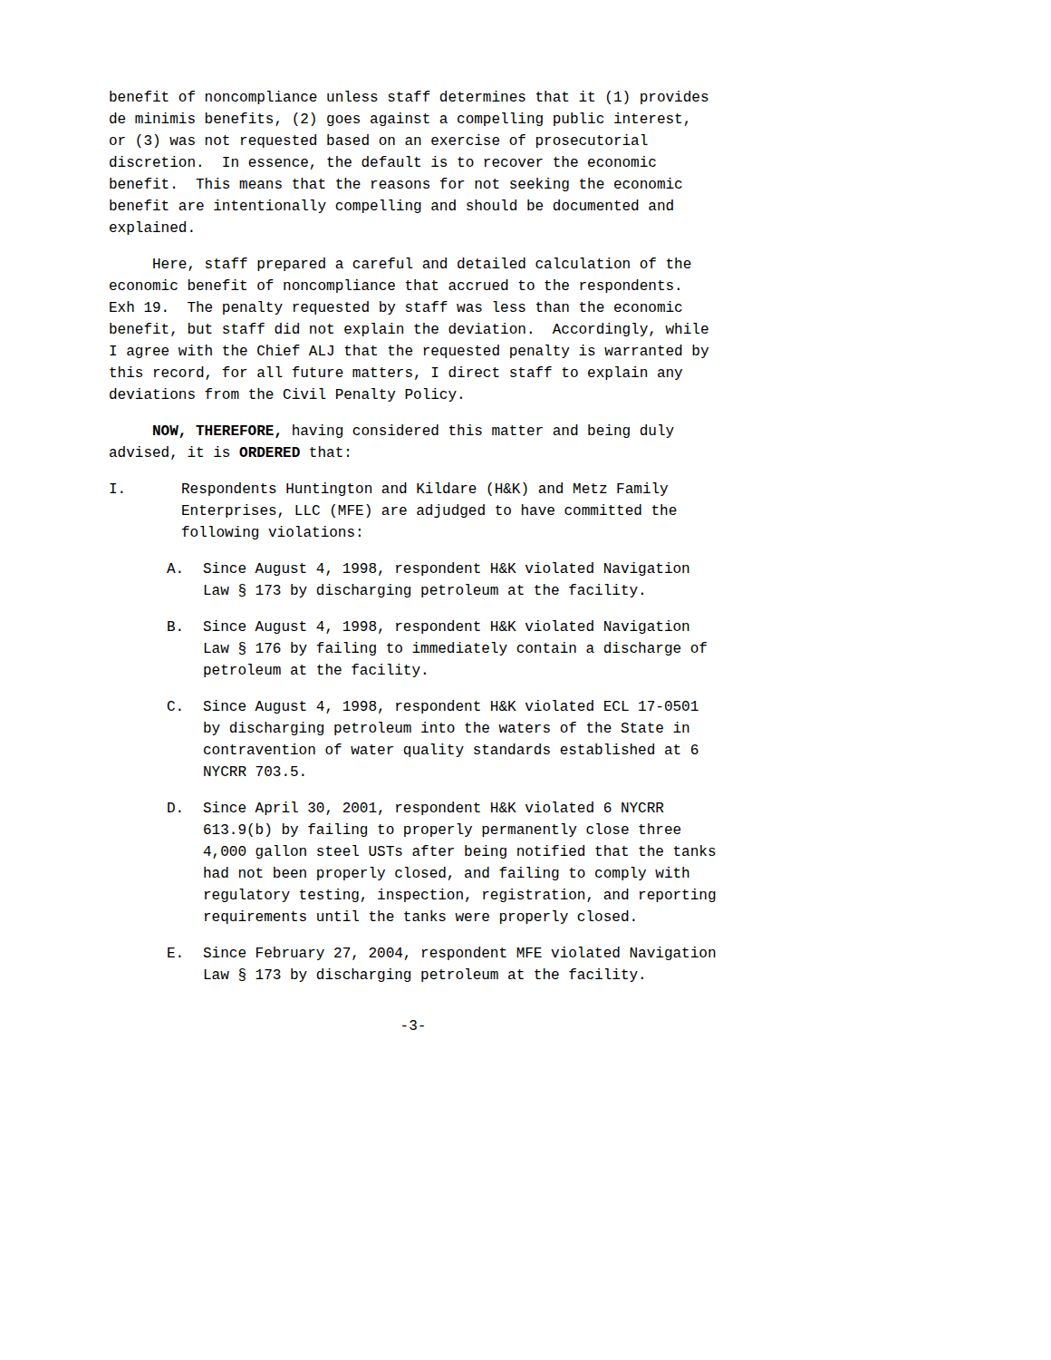benefit of noncompliance unless staff determines that it (1) provides de minimis benefits, (2) goes against a compelling public interest, or (3) was not requested based on an exercise of prosecutorial discretion. In essence, the default is to recover the economic benefit. This means that the reasons for not seeking the economic benefit are intentionally compelling and should be documented and explained.
Here, staff prepared a careful and detailed calculation of the economic benefit of noncompliance that accrued to the respondents. Exh 19. The penalty requested by staff was less than the economic benefit, but staff did not explain the deviation. Accordingly, while I agree with the Chief ALJ that the requested penalty is warranted by this record, for all future matters, I direct staff to explain any deviations from the Civil Penalty Policy.
NOW, THEREFORE, having considered this matter and being duly advised, it is ORDERED that:
I.
Respondents Huntington and Kildare (H&K) and Metz Family Enterprises, LLC (MFE) are adjudged to have committed the following violations:
A.
Since August 4, 1998, respondent H&K violated Navigation Law § 173 by discharging petroleum at the facility.
B.
Since August 4, 1998, respondent H&K violated Navigation Law § 176 by failing to immediately contain a discharge of petroleum at the facility.
C.
Since August 4, 1998, respondent H&K violated ECL 17-0501 by discharging petroleum into the waters of the State in contravention of water quality standards established at 6 NYCRR 703.5.
D.
Since April 30, 2001, respondent H&K violated 6 NYCRR 613.9(b) by failing to properly permanently close three 4,000 gallon steel USTs after being notified that the tanks had not been properly closed, and failing to comply with regulatory testing, inspection, registration, and reporting requirements until the tanks were properly closed.
E.
Since February 27, 2004, respondent MFE violated Navigation Law § 173 by discharging petroleum at the facility.
-3-